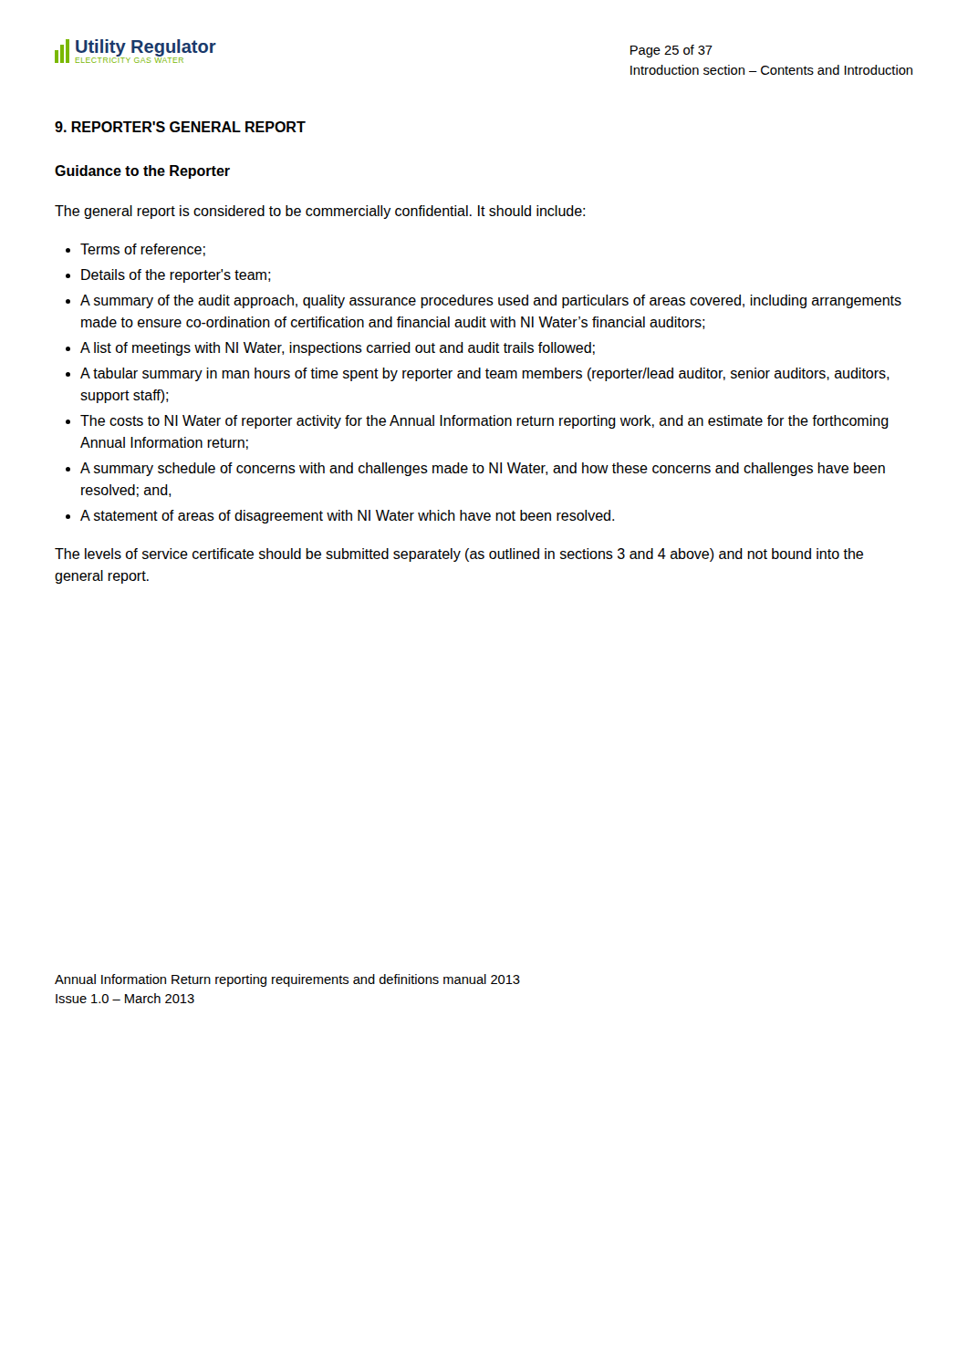Utility Regulator
Electricity Gas Water
Page 25 of 37
Introduction section – Contents and Introduction
9. REPORTER'S GENERAL REPORT
Guidance to the Reporter
The general report is considered to be commercially confidential. It should include:
Terms of reference;
Details of the reporter's team;
A summary of the audit approach, quality assurance procedures used and particulars of areas covered, including arrangements made to ensure co-ordination of certification and financial audit with NI Water’s financial auditors;
A list of meetings with NI Water, inspections carried out and audit trails followed;
A tabular summary in man hours of time spent by reporter and team members (reporter/lead auditor, senior auditors, auditors, support staff);
The costs to NI Water of reporter activity for the Annual Information return reporting work, and an estimate for the forthcoming Annual Information return;
A summary schedule of concerns with and challenges made to NI Water, and how these concerns and challenges have been resolved; and,
A statement of areas of disagreement with NI Water which have not been resolved.
The levels of service certificate should be submitted separately (as outlined in sections 3 and 4 above) and not bound into the general report.
Annual Information Return reporting requirements and definitions manual 2013
Issue 1.0 – March 2013